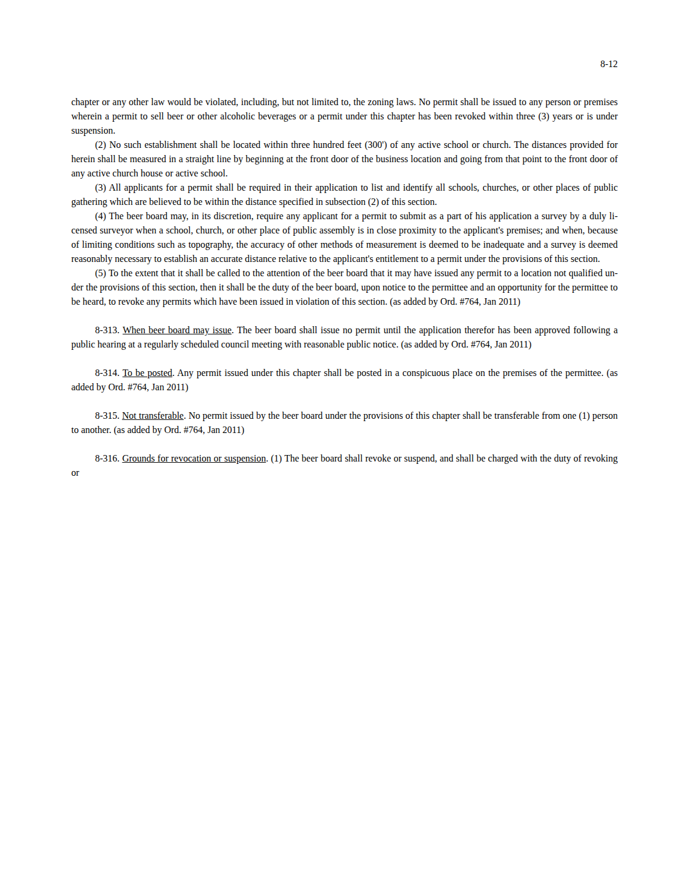8-12
chapter or any other law would be violated, including, but not limited to, the zoning laws. No permit shall be issued to any person or premises wherein a permit to sell beer or other alcoholic beverages or a permit under this chapter has been revoked within three (3) years or is under suspension.
(2) No such establishment shall be located within three hundred feet (300') of any active school or church. The distances provided for herein shall be measured in a straight line by beginning at the front door of the business location and going from that point to the front door of any active church house or active school.
(3) All applicants for a permit shall be required in their application to list and identify all schools, churches, or other places of public gathering which are believed to be within the distance specified in subsection (2) of this section.
(4) The beer board may, in its discretion, require any applicant for a permit to submit as a part of his application a survey by a duly licensed surveyor when a school, church, or other place of public assembly is in close proximity to the applicant's premises; and when, because of limiting conditions such as topography, the accuracy of other methods of measurement is deemed to be inadequate and a survey is deemed reasonably necessary to establish an accurate distance relative to the applicant's entitlement to a permit under the provisions of this section.
(5) To the extent that it shall be called to the attention of the beer board that it may have issued any permit to a location not qualified under the provisions of this section, then it shall be the duty of the beer board, upon notice to the permittee and an opportunity for the permittee to be heard, to revoke any permits which have been issued in violation of this section. (as added by Ord. #764, Jan 2011)
8-313. When beer board may issue. The beer board shall issue no permit until the application therefor has been approved following a public hearing at a regularly scheduled council meeting with reasonable public notice. (as added by Ord. #764, Jan 2011)
8-314. To be posted. Any permit issued under this chapter shall be posted in a conspicuous place on the premises of the permittee. (as added by Ord. #764, Jan 2011)
8-315. Not transferable. No permit issued by the beer board under the provisions of this chapter shall be transferable from one (1) person to another. (as added by Ord. #764, Jan 2011)
8-316. Grounds for revocation or suspension. (1) The beer board shall revoke or suspend, and shall be charged with the duty of revoking or